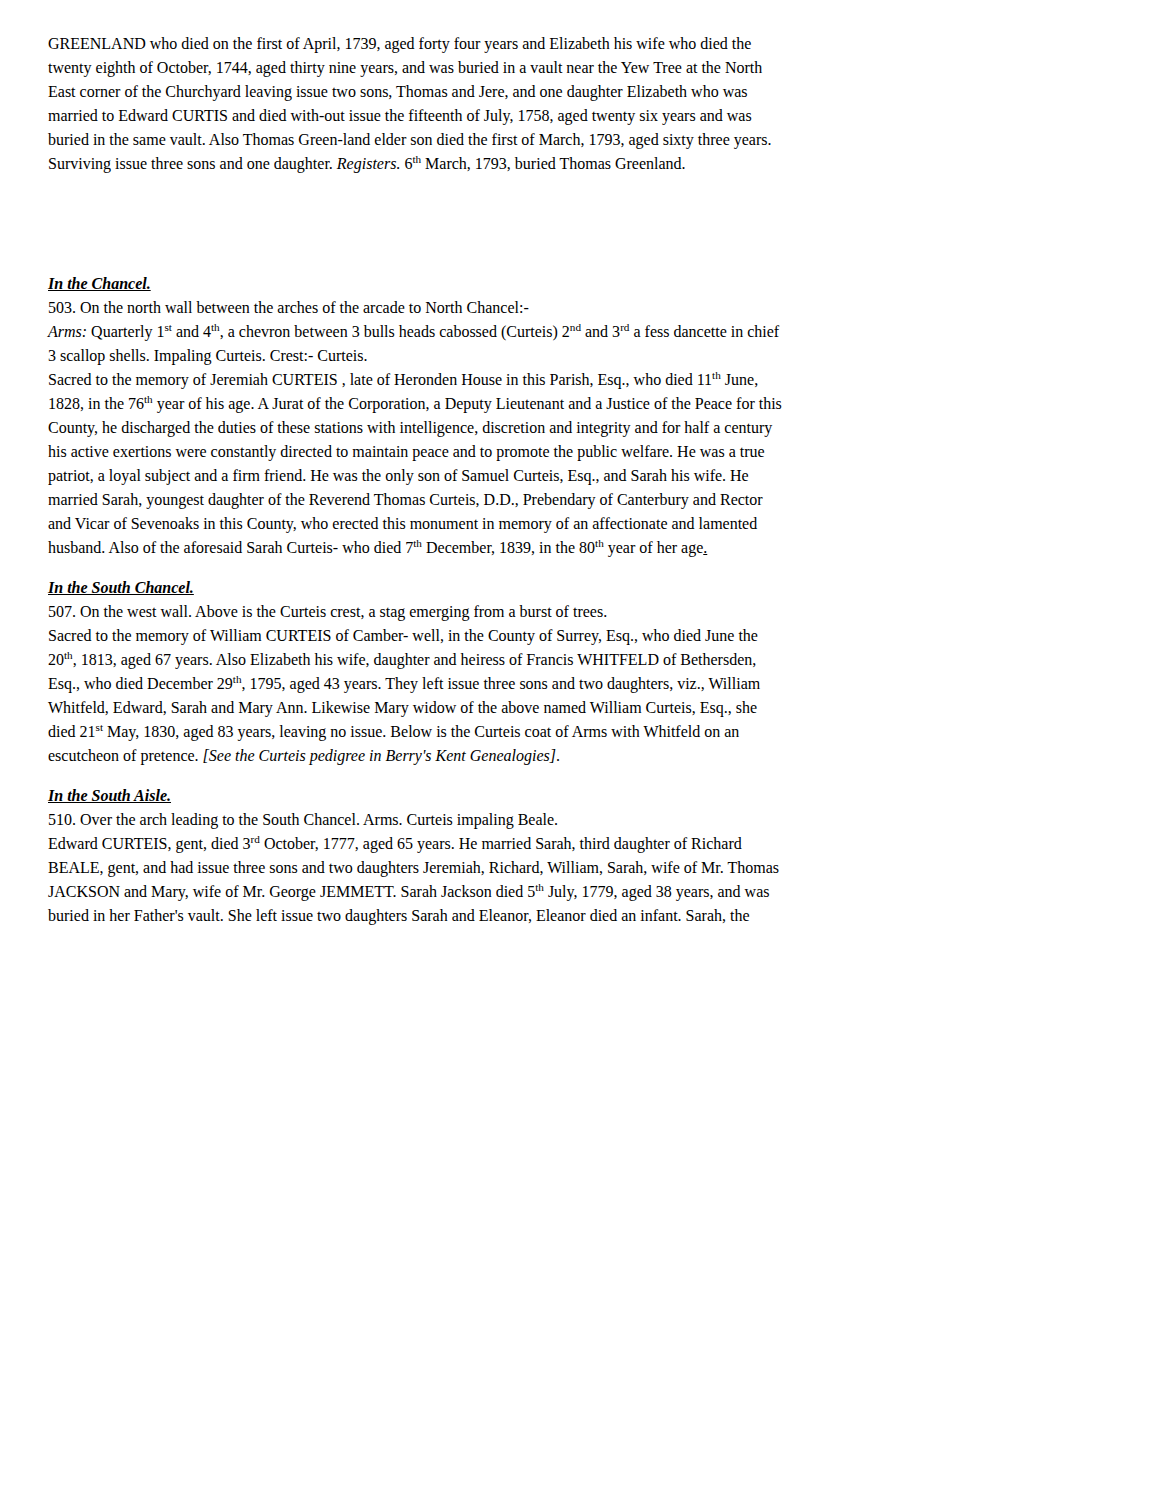GREENLAND who died on the first of April, 1739, aged forty four years and Elizabeth his wife who died the twenty eighth of October, 1744, aged thirty nine years, and was buried in a vault near the Yew Tree at the North East corner of the Churchyard leaving issue two sons, Thomas and Jere, and one daughter Elizabeth who was married to Edward CURTIS and died with-out issue the fifteenth of July, 1758, aged twenty six years and was buried in the same vault. Also Thomas Green-land elder son died the first of March, 1793, aged sixty three years. Surviving issue three sons and one daughter. Registers. 6th March, 1793, buried Thomas Greenland.
In the Chancel.
503. On the north wall between the arches of the arcade to North Chancel:-
Arms: Quarterly 1st and 4th, a chevron between 3 bulls heads cabossed (Curteis) 2nd and 3rd a fess dancette in chief 3 scallop shells. Impaling Curteis. Crest:- Curteis.
Sacred to the memory of Jeremiah CURTEIS , late of Heronden House in this Parish, Esq., who died 11th June, 1828, in the 76th year of his age. A Jurat of the Corporation, a Deputy Lieutenant and a Justice of the Peace for this County, he discharged the duties of these stations with intelligence, discretion and integrity and for half a century his active exertions were constantly directed to maintain peace and to promote the public welfare. He was a true patriot, a loyal subject and a firm friend. He was the only son of Samuel Curteis, Esq., and Sarah his wife. He married Sarah, youngest daughter of the Reverend Thomas Curteis, D.D., Prebendary of Canterbury and Rector and Vicar of Sevenoaks in this County, who erected this monument in memory of an affectionate and lamented husband. Also of the aforesaid Sarah Curteis- who died 7th December, 1839, in the 80th year of her age.
In the South Chancel.
507. On the west wall. Above is the Curteis crest, a stag emerging from a burst of trees.
Sacred to the memory of William CURTEIS of Camber- well, in the County of Surrey, Esq., who died June the 20th, 1813, aged 67 years. Also Elizabeth his wife, daughter and heiress of Francis WHITFELD of Bethersden, Esq., who died December 29th, 1795, aged 43 years. They left issue three sons and two daughters, viz., William Whitfeld, Edward, Sarah and Mary Ann. Likewise Mary widow of the above named William Curteis, Esq., she died 21st May, 1830, aged 83 years, leaving no issue. Below is the Curteis coat of Arms with Whitfeld on an escutcheon of pretence. [See the Curteis pedigree in Berry's Kent Genealogies].
In the South Aisle.
510. Over the arch leading to the South Chancel. Arms. Curteis impaling Beale.
Edward CURTEIS, gent, died 3rd October, 1777, aged 65 years. He married Sarah, third daughter of Richard BEALE, gent, and had issue three sons and two daughters Jeremiah, Richard, William, Sarah, wife of Mr. Thomas JACKSON and Mary, wife of Mr. George JEMMETT. Sarah Jackson died 5th July, 1779, aged 38 years, and was buried in her Father's vault. She left issue two daughters Sarah and Eleanor, Eleanor died an infant. Sarah, the